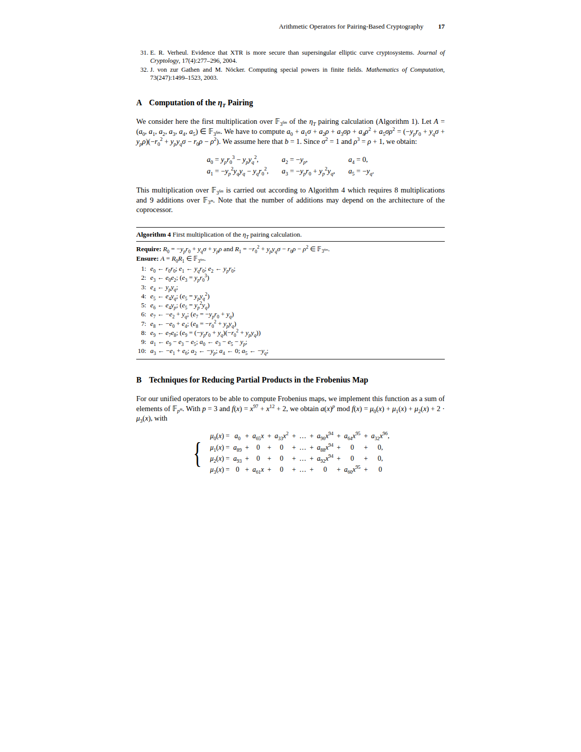Arithmetic Operators for Pairing-Based Cryptography 17
31. E. R. Verheul. Evidence that XTR is more secure than supersingular elliptic curve cryptosystems. Journal of Cryptology, 17(4):277–296, 2004.
32. J. von zur Gathen and M. Nöcker. Computing special powers in finite fields. Mathematics of Computation, 73(247):1499–1523, 2003.
AComputation of the ηT Pairing
We consider here the first multiplication over 𝔽36m of the ηT pairing calculation (Algorithm 1). Let A = (a0, a1, a2, a3, a4, a5) ∈ 𝔽36m. We have to compute a0 + a1σ + a2ρ + a3σρ + a4ρ2 + a5σρ2 = (−ypr0 + yqσ + ypρ)(−r02 + ypyqσ − r0ρ − ρ2). We assume here that b = 1. Since σ2 = 1 and ρ3 = ρ + 1, we obtain:
| a 0 = y p r 0 3 − y p y q 2 , | a 2 = − y p , | a 4 = 0, |
| a 1 = − y p 2 y q y q − y q r 0 2 , | a 3 = − y p r 0 + y p 2 y q , | a 5 = − y q . |
This multiplication over 𝔽36m is carried out according to Algorithm 4 which requires 8 multiplications and 9 additions over 𝔽3m. Note that the number of additions may depend on the architecture of the coprocessor.
Algorithm 4 First multiplication of the ηT pairing calculation.
Require: R0 = −ypr0 + yqσ + ypρ and R1 = −r02 + ypyqσ − r0ρ − ρ2 ∈ 𝔽36m.
Ensure: A = R0R1 ∈ 𝔽36m.
1: e0 ← r0r0; e1 ← yqr0; e2 ← ypr0;
2: e3 ← e0e2; (e3 = ypr03)
3: e4 ← ypyq;
4: e5 ← e4yq; (e5 = ypyq2)
5: e6 ← e4yp; (e5 = yp2yq)
6: e7 ← −e2 + yq; (e7 = −ypr0 + yq)
7: e8 ← −e0 + e4; (e8 = −r02 + ypyq)
8: e9 ← e7e8; (e9 = (−ypr0 + yq)(−r02 + ypyq))
9: a1 ← e9 − e3 − e5; a0 ← e3 − e5 − yp;
10: a3 ← −e1 + e6; a2 ← −yp; a4 ← 0; a5 ← −yq;
BTechniques for Reducing Partial Products in the Frobenius Map
For our unified operators to be able to compute Frobenius maps, we implement this function as a sum of elements of 𝔽pm. With p = 3 and f(x) = x97 + x12 + 2, we obtain a(x)p mod f(x) = μ0(x) + μ1(x) + μ2(x) + 2 · μ3(x), with
{
| μ 0 ( x ) = | a 0 | + | a 65 x | + | a 33 x 2 | + | … | + | a 96 x 94 | + | a 64 x 95 | + | a 32 x 96 , |
| μ 1 ( x ) = | a 89 | + | 0 | + | 0 | + | … | + | a 88 x 94 | + | 0 | + | 0, |
| μ 2 ( x ) = | a 93 | + | 0 | + | 0 | + | … | + | a 92 x 94 | + | 0 | + | 0, |
| μ 3 ( x ) = | 0 | + | a 61 x | + | 0 | + | … | + | 0 | + | a 60 x 95 | + | 0 |